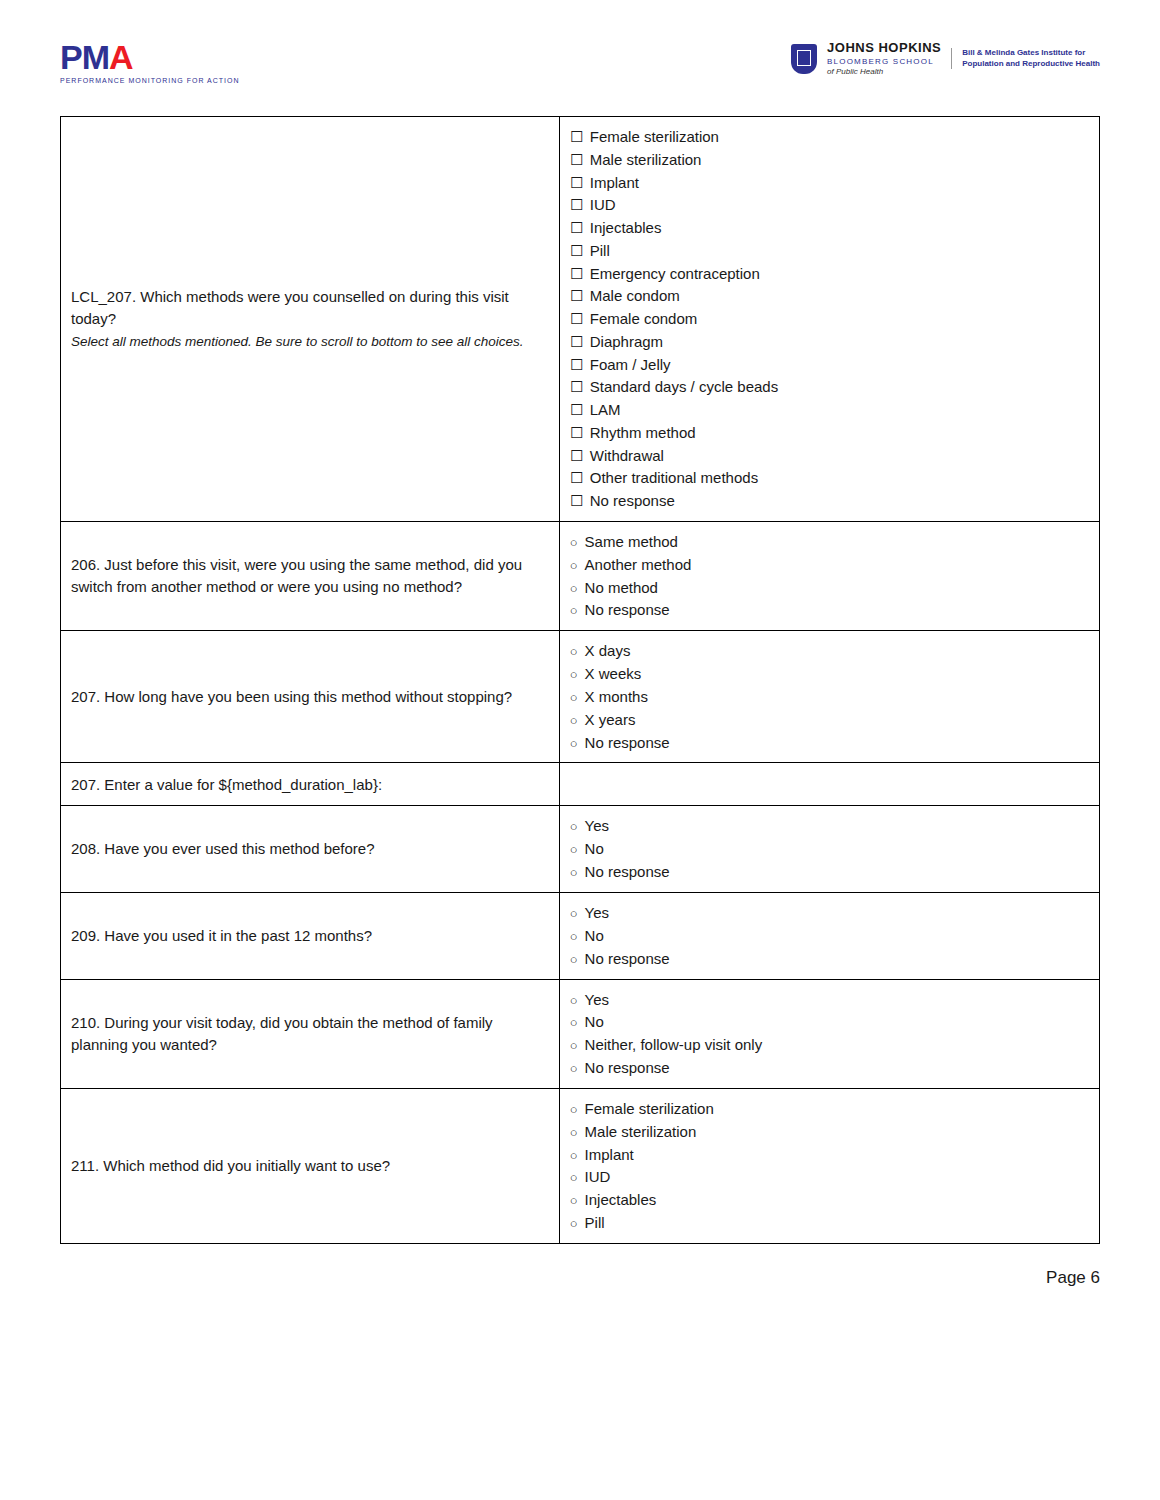PMA
Performance Monitoring for Action
JOHNS HOPKINS
BLOOMBERG SCHOOL
of Public Health
Bill & Melinda Gates Institute for
Population and Reproductive Health
| LCL_207. Which methods were you counselled on during this visit today? Select all methods mentioned. Be sure to scroll to bottom to see all choices. | Female sterilization Male sterilization Implant IUD Injectables Pill Emergency contraception Male condom Female condom Diaphragm Foam / Jelly Standard days / cycle beads LAM Rhythm method Withdrawal Other traditional methods No response |
| 206. Just before this visit, were you using the same method, did you switch from another method or were you using no method? | Same method Another method No method No response |
| 207. How long have you been using this method without stopping? | X days X weeks X months X years No response |
| 207. Enter a value for ${method_duration_lab}: | |
| 208. Have you ever used this method before? | Yes No No response |
| 209. Have you used it in the past 12 months? | Yes No No response |
| 210. During your visit today, did you obtain the method of family planning you wanted? | Yes No Neither, follow-up visit only No response |
| 211. Which method did you initially want to use? | Female sterilization Male sterilization Implant IUD Injectables Pill |
Page 6